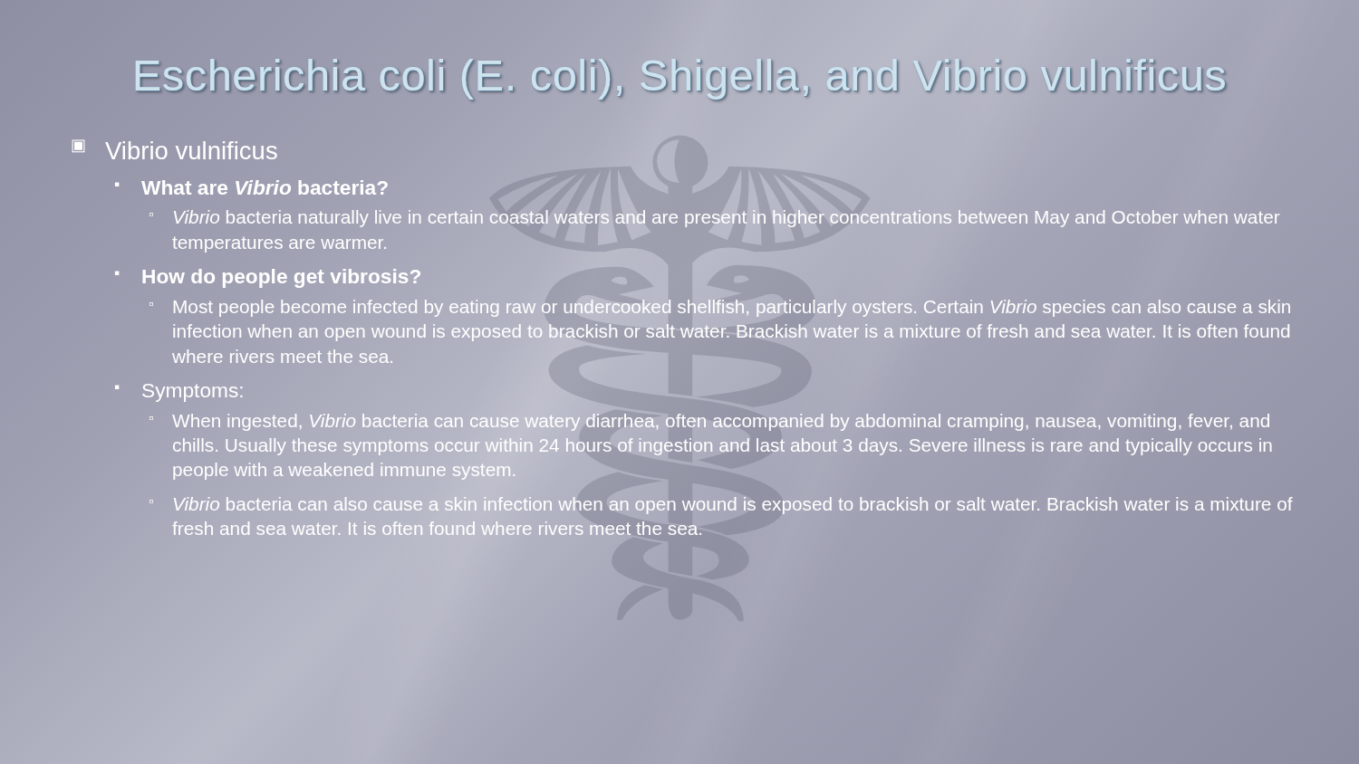☤
Escherichia coli (E. coli), Shigella, and Vibrio vulnificus
Vibrio vulnificus
What are Vibrio bacteria?
Vibrio bacteria naturally live in certain coastal waters and are present in higher concentrations between May and October when water temperatures are warmer.
How do people get vibrosis?
Most people become infected by eating raw or undercooked shellfish, particularly oysters. Certain Vibrio species can also cause a skin infection when an open wound is exposed to brackish or salt water. Brackish water is a mixture of fresh and sea water. It is often found where rivers meet the sea.
Symptoms:
When ingested, Vibrio bacteria can cause watery diarrhea, often accompanied by abdominal cramping, nausea, vomiting, fever, and chills. Usually these symptoms occur within 24 hours of ingestion and last about 3 days. Severe illness is rare and typically occurs in people with a weakened immune system.
Vibrio bacteria can also cause a skin infection when an open wound is exposed to brackish or salt water. Brackish water is a mixture of fresh and sea water. It is often found where rivers meet the sea.